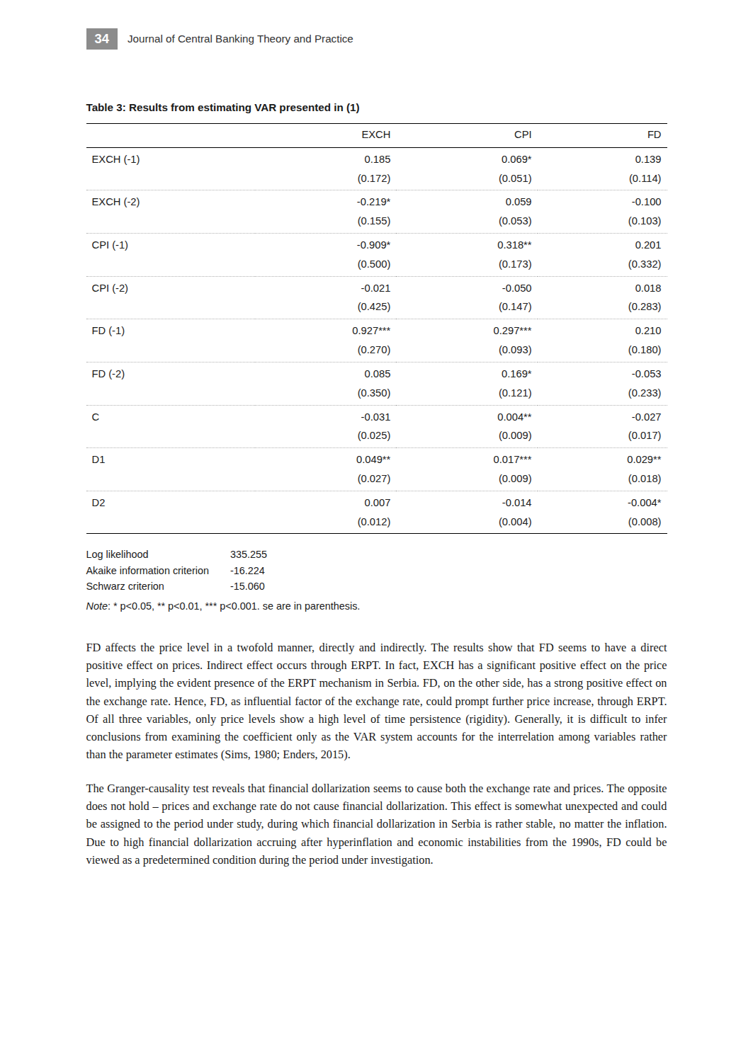34 Journal of Central Banking Theory and Practice
Table 3: Results from estimating VAR presented in (1)
| | EXCH | CPI | FD |
| --- | --- | --- | --- |
| EXCH (-1) | 0.185 | 0.069* | 0.139 |
| | (0.172) | (0.051) | (0.114) |
| EXCH (-2) | -0.219* | 0.059 | -0.100 |
| | (0.155) | (0.053) | (0.103) |
| CPI (-1) | -0.909* | 0.318** | 0.201 |
| | (0.500) | (0.173) | (0.332) |
| CPI (-2) | -0.021 | -0.050 | 0.018 |
| | (0.425) | (0.147) | (0.283) |
| FD (-1) | 0.927*** | 0.297*** | 0.210 |
| | (0.270) | (0.093) | (0.180) |
| FD (-2) | 0.085 | 0.169* | -0.053 |
| | (0.350) | (0.121) | (0.233) |
| C | -0.031 | 0.004** | -0.027 |
| | (0.025) | (0.009) | (0.017) |
| D1 | 0.049** | 0.017*** | 0.029** |
| | (0.027) | (0.009) | (0.018) |
| D2 | 0.007 | -0.014 | -0.004* |
| | (0.012) | (0.004) | (0.008) |
| Log likelihood | 335.255 |
| Akaike information criterion | -16.224 |
| Schwarz criterion | -15.060 |
Note: * p<0.05, ** p<0.01, *** p<0.001. se are in parenthesis.
FD affects the price level in a twofold manner, directly and indirectly. The results show that FD seems to have a direct positive effect on prices. Indirect effect occurs through ERPT. In fact, EXCH has a significant positive effect on the price level, implying the evident presence of the ERPT mechanism in Serbia. FD, on the other side, has a strong positive effect on the exchange rate. Hence, FD, as influential factor of the exchange rate, could prompt further price increase, through ERPT. Of all three variables, only price levels show a high level of time persistence (rigidity). Generally, it is difficult to infer conclusions from examining the coefficient only as the VAR system accounts for the interrelation among variables rather than the parameter estimates (Sims, 1980; Enders, 2015).
The Granger-causality test reveals that financial dollarization seems to cause both the exchange rate and prices. The opposite does not hold – prices and exchange rate do not cause financial dollarization. This effect is somewhat unexpected and could be assigned to the period under study, during which financial dollarization in Serbia is rather stable, no matter the inflation. Due to high financial dollarization accruing after hyperinflation and economic instabilities from the 1990s, FD could be viewed as a predetermined condition during the period under investigation.